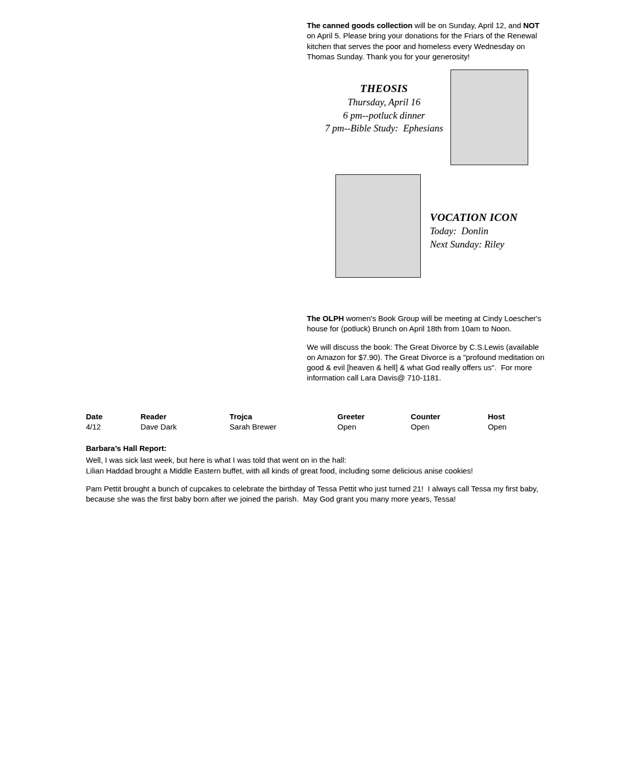The canned goods collection will be on Sunday, April 12, and NOT on April 5. Please bring your donations for the Friars of the Renewal kitchen that serves the poor and homeless every Wednesday on Thomas Sunday. Thank you for your generosity!
THEOSIS
Thursday, April 16
6 pm--potluck dinner
7 pm--Bible Study: Ephesians
VOCATION ICON
Today: Donlin
Next Sunday: Riley
The OLPH women's Book Group will be meeting at Cindy Loescher's house for (potluck) Brunch on April 18th from 10am to Noon.
We will discuss the book: The Great Divorce by C.S.Lewis (available on Amazon for $7.90). The Great Divorce is a "profound meditation on good & evil [heaven & hell] & what God really offers us". For more information call Lara Davis@ 710-1181.
| Date | Reader | Trojca | Greeter | Counter | Host |
| --- | --- | --- | --- | --- | --- |
| 4/12 | Dave Dark | Sarah Brewer | Open | Open | Open |
Barbara’s Hall Report:
Well, I was sick last week, but here is what I was told that went on in the hall:
Lilian Haddad brought a Middle Eastern buffet, with all kinds of great food, including some delicious anise cookies!
Pam Pettit brought a bunch of cupcakes to celebrate the birthday of Tessa Pettit who just turned 21! I always call Tessa my first baby, because she was the first baby born after we joined the parish. May God grant you many more years, Tessa!